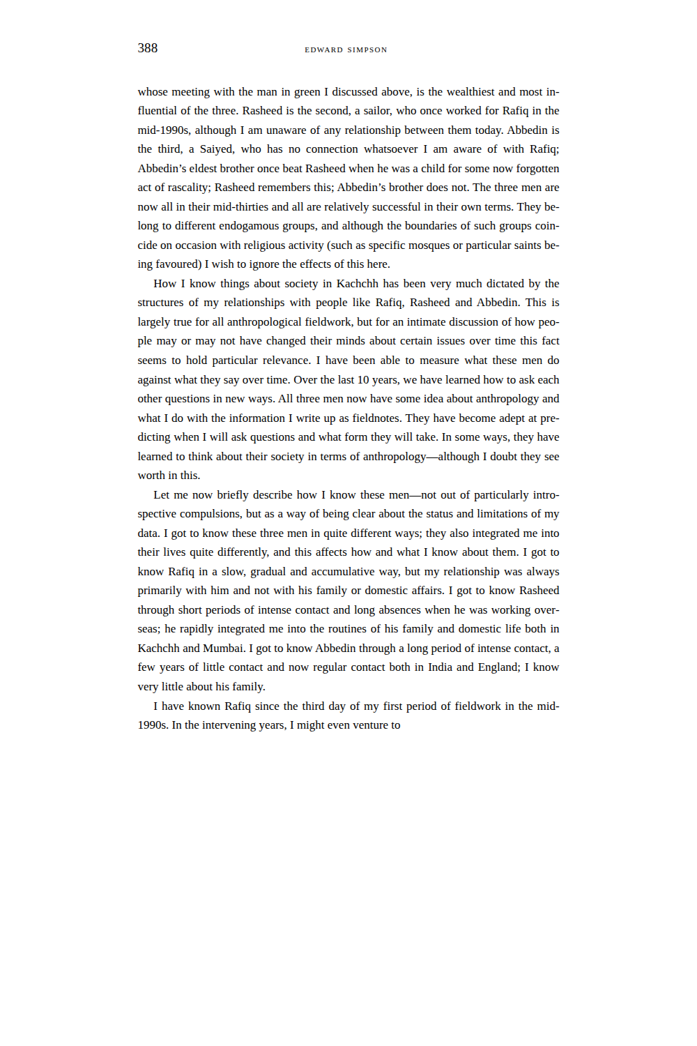388 Edward Simpson
whose meeting with the man in green I discussed above, is the wealthiest and most influential of the three. Rasheed is the second, a sailor, who once worked for Rafiq in the mid-1990s, although I am unaware of any relationship between them today. Abbedin is the third, a Saiyed, who has no connection whatsoever I am aware of with Rafiq; Abbedin’s eldest brother once beat Rasheed when he was a child for some now forgotten act of rascality; Rasheed remembers this; Abbedin’s brother does not. The three men are now all in their mid-thirties and all are relatively successful in their own terms. They belong to different endogamous groups, and although the boundaries of such groups coincide on occasion with religious activity (such as specific mosques or particular saints being favoured) I wish to ignore the effects of this here.
How I know things about society in Kachchh has been very much dictated by the structures of my relationships with people like Rafiq, Rasheed and Abbedin. This is largely true for all anthropological fieldwork, but for an intimate discussion of how people may or may not have changed their minds about certain issues over time this fact seems to hold particular relevance. I have been able to measure what these men do against what they say over time. Over the last 10 years, we have learned how to ask each other questions in new ways. All three men now have some idea about anthropology and what I do with the information I write up as fieldnotes. They have become adept at predicting when I will ask questions and what form they will take. In some ways, they have learned to think about their society in terms of anthropology—although I doubt they see worth in this.
Let me now briefly describe how I know these men—not out of particularly introspective compulsions, but as a way of being clear about the status and limitations of my data. I got to know these three men in quite different ways; they also integrated me into their lives quite differently, and this affects how and what I know about them. I got to know Rafiq in a slow, gradual and accumulative way, but my relationship was always primarily with him and not with his family or domestic affairs. I got to know Rasheed through short periods of intense contact and long absences when he was working overseas; he rapidly integrated me into the routines of his family and domestic life both in Kachchh and Mumbai. I got to know Abbedin through a long period of intense contact, a few years of little contact and now regular contact both in India and England; I know very little about his family.
I have known Rafiq since the third day of my first period of fieldwork in the mid-1990s. In the intervening years, I might even venture to